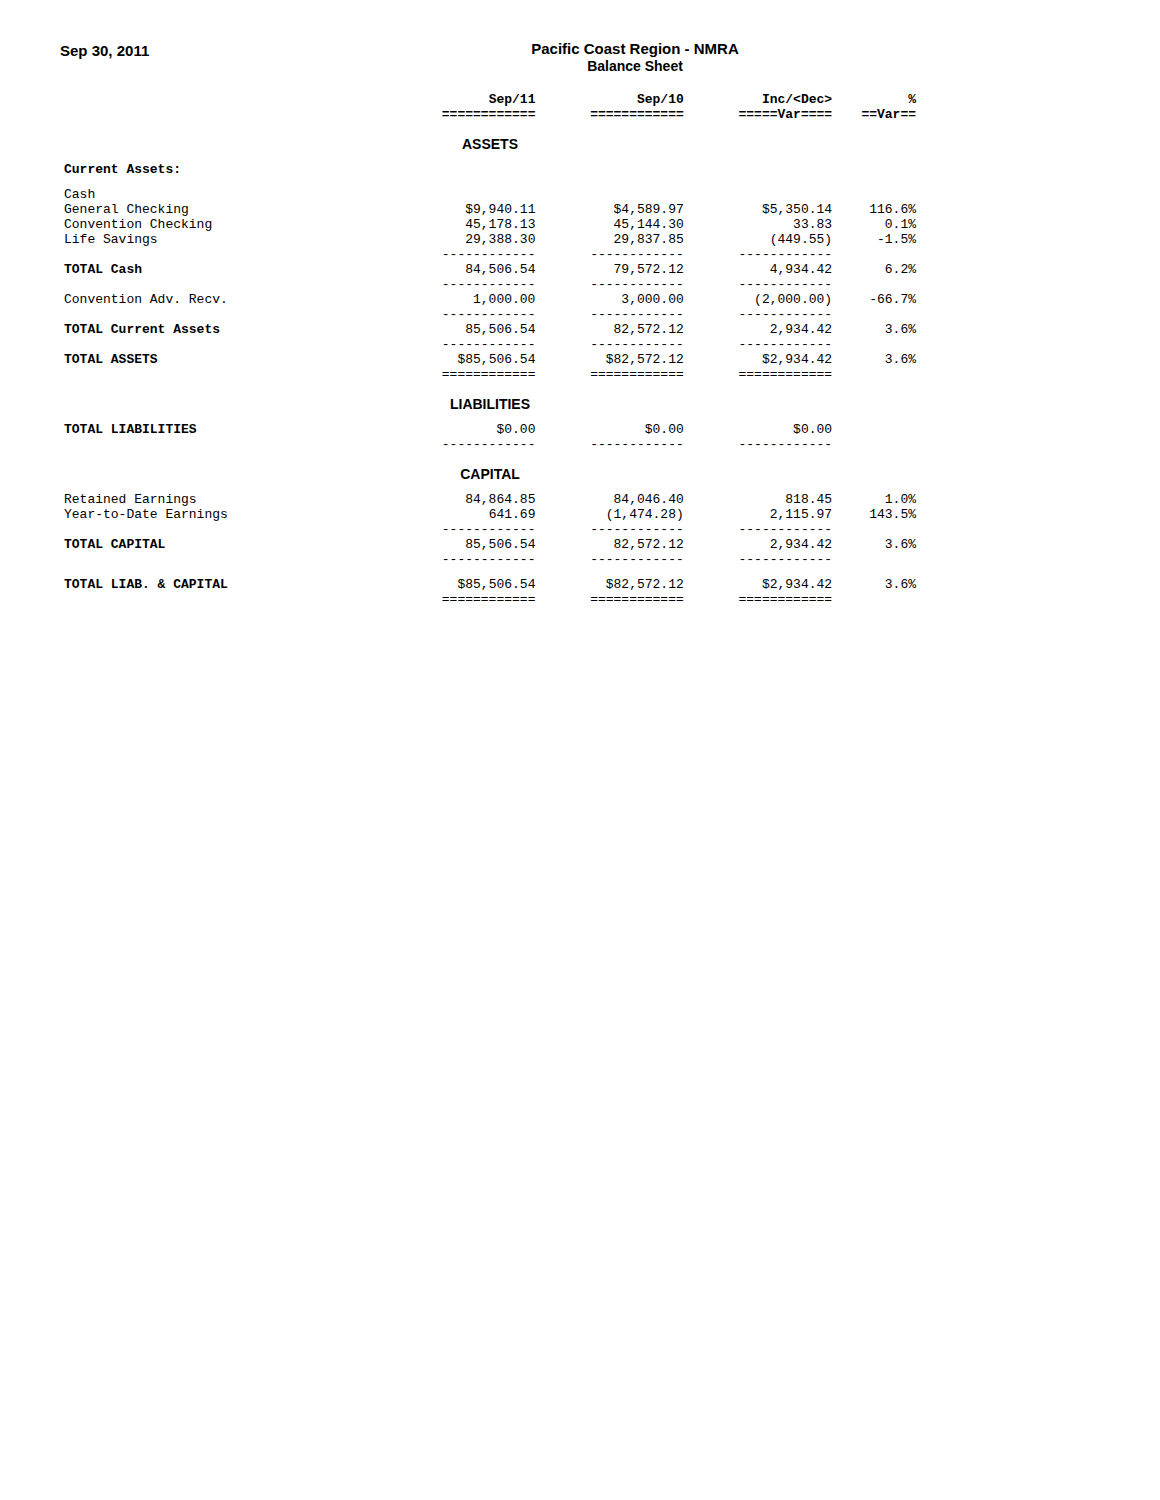Sep 30, 2011
Pacific Coast Region - NMRA
Balance Sheet
| | Sep/11 | Sep/10 | Inc/<Dec> | % |
| | ============ | ============ | =====Var==== | ==Var== |
| ASSETS |
| Current Assets: | | | | |
| Cash | | | | |
| General Checking | $9,940.11 | $4,589.97 | $5,350.14 | 116.6% |
| Convention Checking | 45,178.13 | 45,144.30 | 33.83 | 0.1% |
| Life Savings | 29,388.30 | 29,837.85 | (449.55) | -1.5% |
| | ------------ | ------------ | ------------ | |
| TOTAL Cash | 84,506.54 | 79,572.12 | 4,934.42 | 6.2% |
| | ------------ | ------------ | ------------ | |
| Convention Adv. Recv. | 1,000.00 | 3,000.00 | (2,000.00) | -66.7% |
| | ------------ | ------------ | ------------ | |
| TOTAL Current Assets | 85,506.54 | 82,572.12 | 2,934.42 | 3.6% |
| | ------------ | ------------ | ------------ | |
| TOTAL ASSETS | $85,506.54 | $82,572.12 | $2,934.42 | 3.6% |
| | ============ | ============ | ============ | |
| LIABILITIES |
| TOTAL LIABILITIES | $0.00 | $0.00 | $0.00 | |
| | ------------ | ------------ | ------------ | |
| CAPITAL |
| Retained Earnings | 84,864.85 | 84,046.40 | 818.45 | 1.0% |
| Year-to-Date Earnings | 641.69 | (1,474.28) | 2,115.97 | 143.5% |
| | ------------ | ------------ | ------------ | |
| TOTAL CAPITAL | 85,506.54 | 82,572.12 | 2,934.42 | 3.6% |
| | ------------ | ------------ | ------------ | |
| TOTAL LIAB. & CAPITAL | $85,506.54 | $82,572.12 | $2,934.42 | 3.6% |
| | ============ | ============ | ============ | |